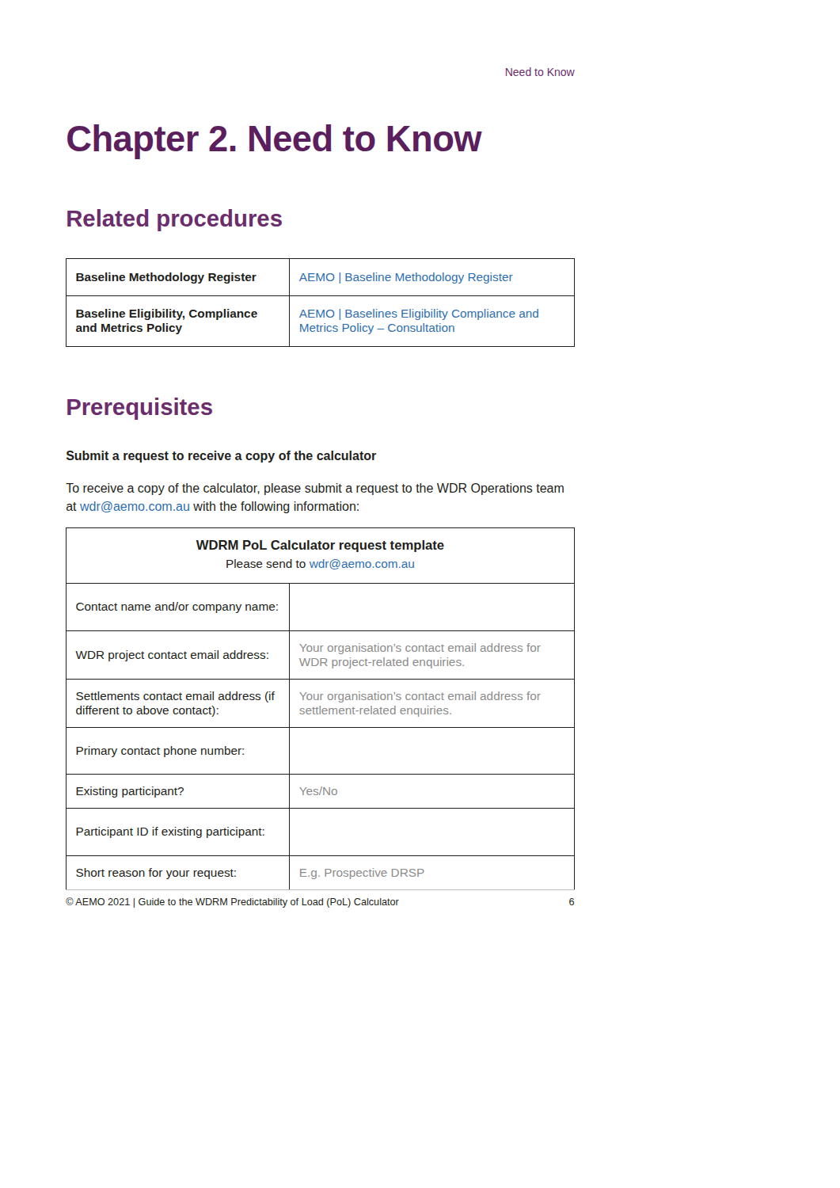Need to Know
Chapter 2. Need to Know
Related procedures
| Baseline Methodology Register | AEMO / Baseline Methodology Register |
| Baseline Eligibility, Compliance and Metrics Policy | AEMO / Baselines Eligibility Compliance and Metrics Policy – Consultation |
Prerequisites
Submit a request to receive a copy of the calculator
To receive a copy of the calculator, please submit a request to the WDR Operations team at wdr@aemo.com.au with the following information:
| WDRM PoL Calculator request template Please send to wdr@aemo.com.au |
| --- |
| Contact name and/or company name: | |
| WDR project contact email address: | Your organisation’s contact email address for WDR project-related enquiries. |
| Settlements contact email address (if different to above contact): | Your organisation’s contact email address for settlement-related enquiries. |
| Primary contact phone number: | |
| Existing participant? | Yes/No |
| Participant ID if existing participant: | |
| Short reason for your request: | E.g. Prospective DRSP |
© AEMO 2021 | Guide to the WDRM Predictability of Load (PoL) Calculator 6